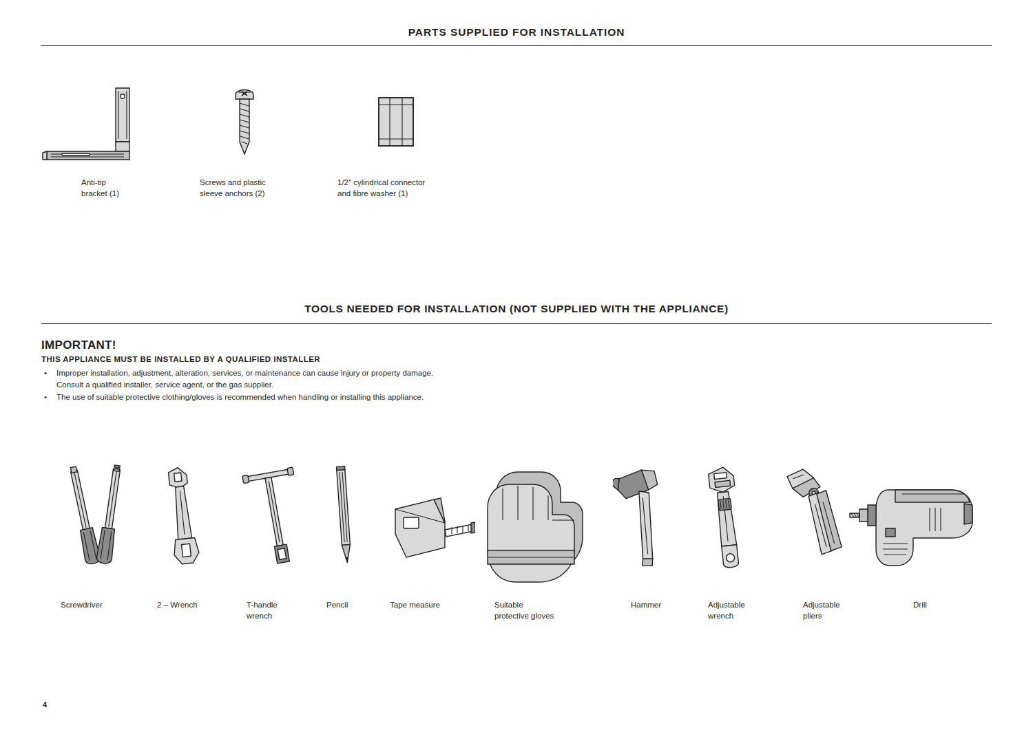PARTS SUPPLIED FOR INSTALLATION
Anti-tip
bracket (1)
Screws and plastic
sleeve anchors (2)
1/2″ cylindrical connector
and fibre washer (1)
TOOLS NEEDED FOR INSTALLATION (NOT SUPPLIED WITH THE APPLIANCE)
IMPORTANT!
THIS APPLIANCE MUST BE INSTALLED BY A QUALIFIED INSTALLER
Improper installation, adjustment, alteration, services, or maintenance can cause injury or property damage.Consult a qualified installer, service agent, or the gas supplier.
The use of suitable protective clothing/gloves is recommended when handling or installing this appliance.
Screwdriver
2 – Wrench
T-handle
wrench
Pencil
Tape measure
Suitable
protective gloves
Hammer
Adjustable
wrench
Adjustable
pliers
Drill
4